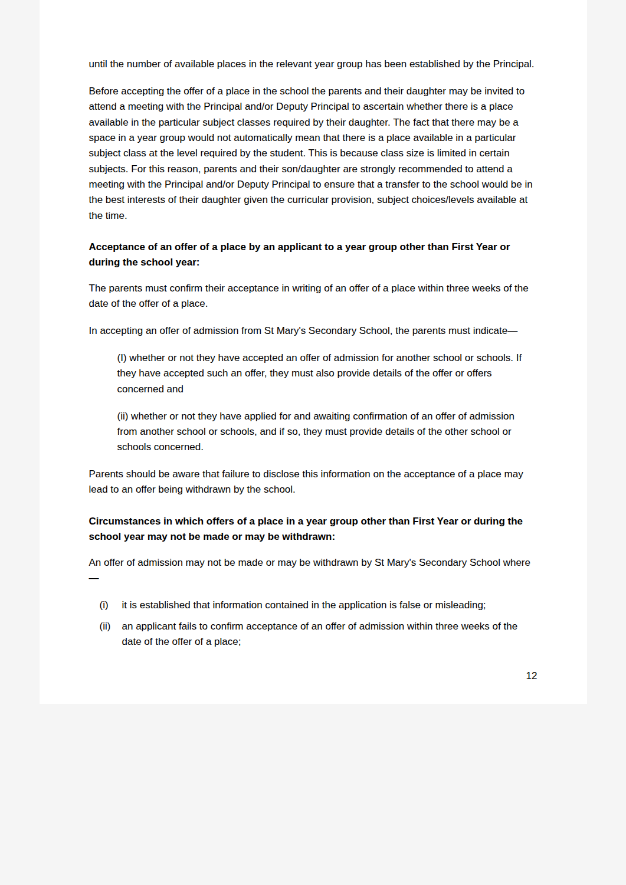until the number of available places in the relevant year group has been established by the Principal.
Before accepting the offer of a place in the school the parents and their daughter may be invited to attend a meeting with the Principal and/or Deputy Principal to ascertain whether there is a place available in the particular subject classes required by their daughter. The fact that there may be a space in a year group would not automatically mean that there is a place available in a particular subject class at the level required by the student. This is because class size is limited in certain subjects. For this reason, parents and their son/daughter are strongly recommended to attend a meeting with the Principal and/or Deputy Principal to ensure that a transfer to the school would be in the best interests of their daughter given the curricular provision, subject choices/levels available at the time.
Acceptance of an offer of a place by an applicant to a year group other than First Year or during the school year:
The parents must confirm their acceptance in writing of an offer of a place within three weeks of the date of the offer of a place.
In accepting an offer of admission from St Mary's Secondary School, the parents must indicate—
(I) whether or not they have accepted an offer of admission for another school or schools. If they have accepted such an offer, they must also provide details of the offer or offers concerned and
(ii) whether or not they have applied for and awaiting confirmation of an offer of admission from another school or schools, and if so, they must provide details of the other school or schools concerned.
Parents should be aware that failure to disclose this information on the acceptance of a place may lead to an offer being withdrawn by the school.
Circumstances in which offers of a place in a year group other than First Year or during the school year may not be made or may be withdrawn:
An offer of admission may not be made or may be withdrawn by St Mary's Secondary School where—
(i) it is established that information contained in the application is false or misleading;
(ii) an applicant fails to confirm acceptance of an offer of admission within three weeks of the date of the offer of a place;
12